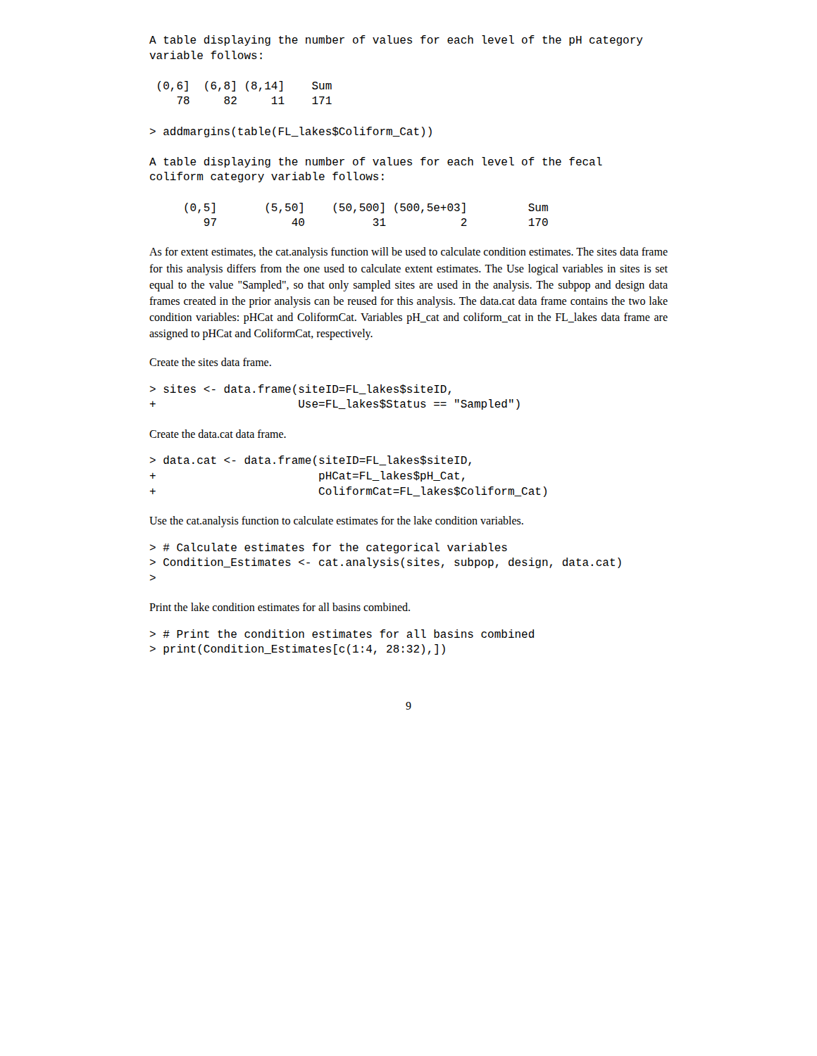A table displaying the number of values for each level of the pH category
variable follows:

 (0,6]  (6,8] (8,14]    Sum
    78     82     11    171

> addmargins(table(FL_lakes$Coliform_Cat))

A table displaying the number of values for each level of the fecal
coliform category variable follows:

     (0,5]       (5,50]    (50,500] (500,5e+03]         Sum
        97           40          31           2         170
As for extent estimates, the cat.analysis function will be used to calculate condition estimates. The sites data frame for this analysis differs from the one used to calculate extent estimates. The Use logical variables in sites is set equal to the value "Sampled", so that only sampled sites are used in the analysis. The subpop and design data frames created in the prior analysis can be reused for this analysis. The data.cat data frame contains the two lake condition variables: pHCat and ColiformCat. Variables pH_cat and coliform_cat in the FL_lakes data frame are assigned to pHCat and ColiformCat, respectively.
Create the sites data frame.
> sites <- data.frame(siteID=FL_lakes$siteID,
+                     Use=FL_lakes$Status == "Sampled")
Create the data.cat data frame.
> data.cat <- data.frame(siteID=FL_lakes$siteID,
+                        pHCat=FL_lakes$pH_Cat,
+                        ColiformCat=FL_lakes$Coliform_Cat)
Use the cat.analysis function to calculate estimates for the lake condition variables.
> # Calculate estimates for the categorical variables
> Condition_Estimates <- cat.analysis(sites, subpop, design, data.cat)
>
Print the lake condition estimates for all basins combined.
> # Print the condition estimates for all basins combined
> print(Condition_Estimates[c(1:4, 28:32),])
9